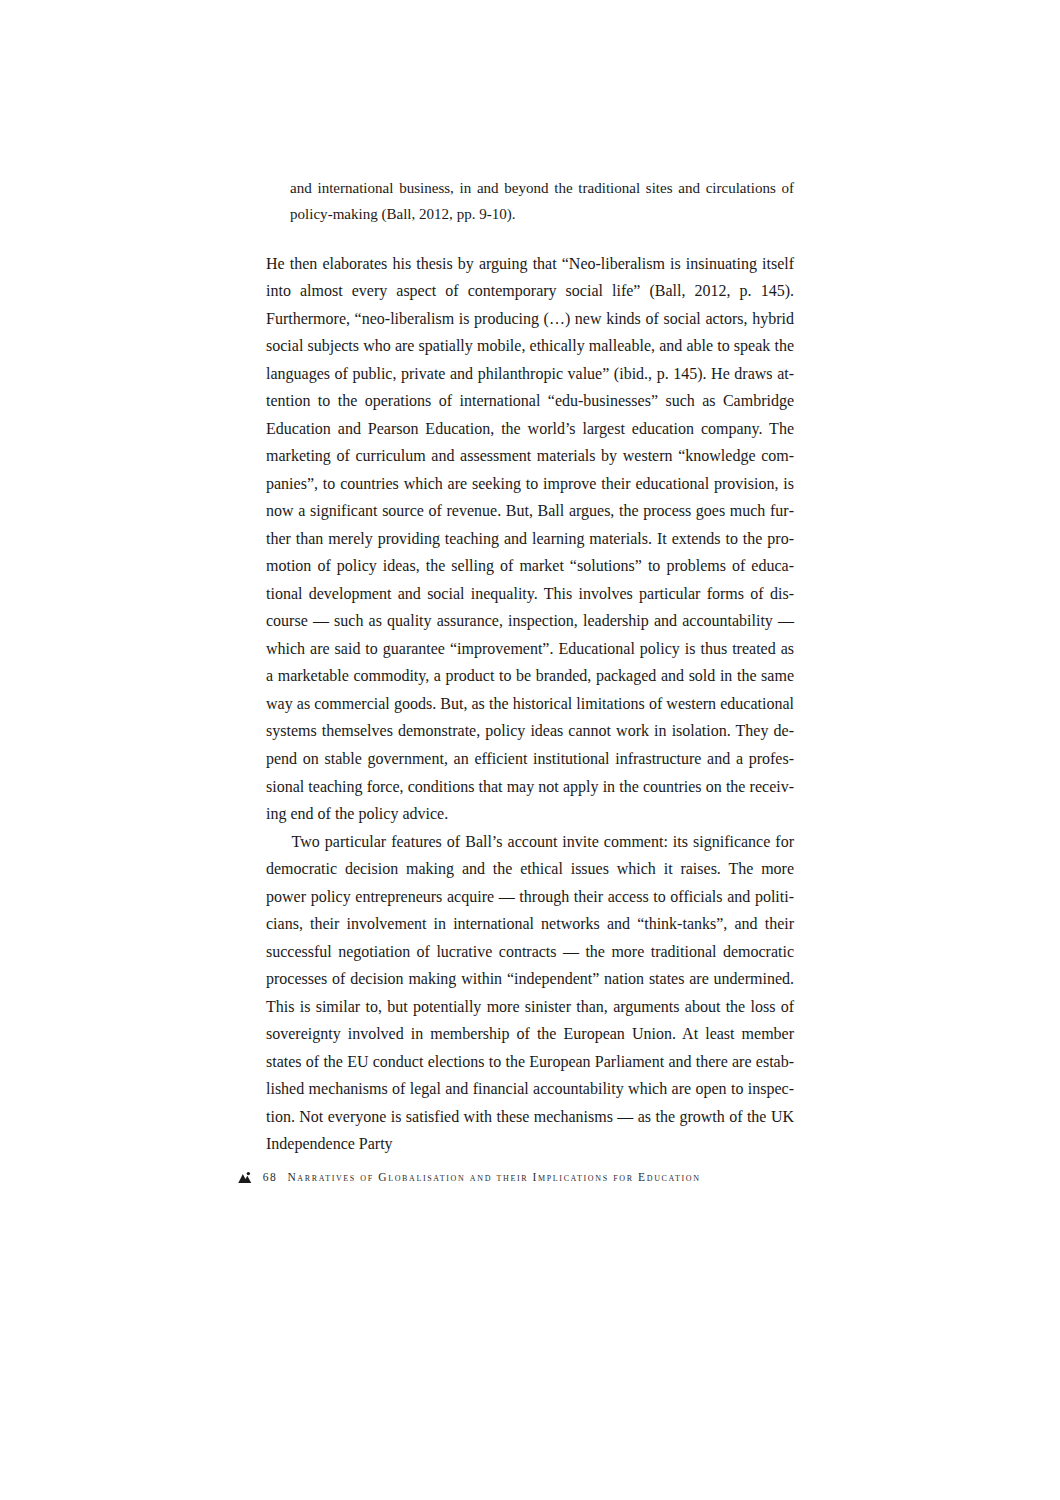and international business, in and beyond the traditional sites and circulations of policy-making (Ball, 2012, pp. 9-10).
He then elaborates his thesis by arguing that “Neo-liberalism is insinuating itself into almost every aspect of contemporary social life” (Ball, 2012, p. 145). Furthermore, “neo-liberalism is producing (…) new kinds of social actors, hybrid social subjects who are spatially mobile, ethically malleable, and able to speak the languages of public, private and philanthropic value” (ibid., p. 145). He draws attention to the operations of international “edu-businesses” such as Cambridge Education and Pearson Education, the world’s largest education company. The marketing of curriculum and assessment materials by western “knowledge companies”, to countries which are seeking to improve their educational provision, is now a significant source of revenue. But, Ball argues, the process goes much further than merely providing teaching and learning materials. It extends to the promotion of policy ideas, the selling of market “solutions” to problems of educational development and social inequality. This involves particular forms of discourse — such as quality assurance, inspection, leadership and accountability — which are said to guarantee “improvement”. Educational policy is thus treated as a marketable commodity, a product to be branded, packaged and sold in the same way as commercial goods. But, as the historical limitations of western educational systems themselves demonstrate, policy ideas cannot work in isolation. They depend on stable government, an efficient institutional infrastructure and a professional teaching force, conditions that may not apply in the countries on the receiving end of the policy advice.
Two particular features of Ball’s account invite comment: its significance for democratic decision making and the ethical issues which it raises. The more power policy entrepreneurs acquire — through their access to officials and politicians, their involvement in international networks and “think-tanks”, and their successful negotiation of lucrative contracts — the more traditional democratic processes of decision making within “independent” nation states are undermined. This is similar to, but potentially more sinister than, arguments about the loss of sovereignty involved in membership of the European Union. At least member states of the EU conduct elections to the European Parliament and there are established mechanisms of legal and financial accountability which are open to inspection. Not everyone is satisfied with these mechanisms — as the growth of the UK Independence Party
68 Narratives of Globalisation and their Implications for Education